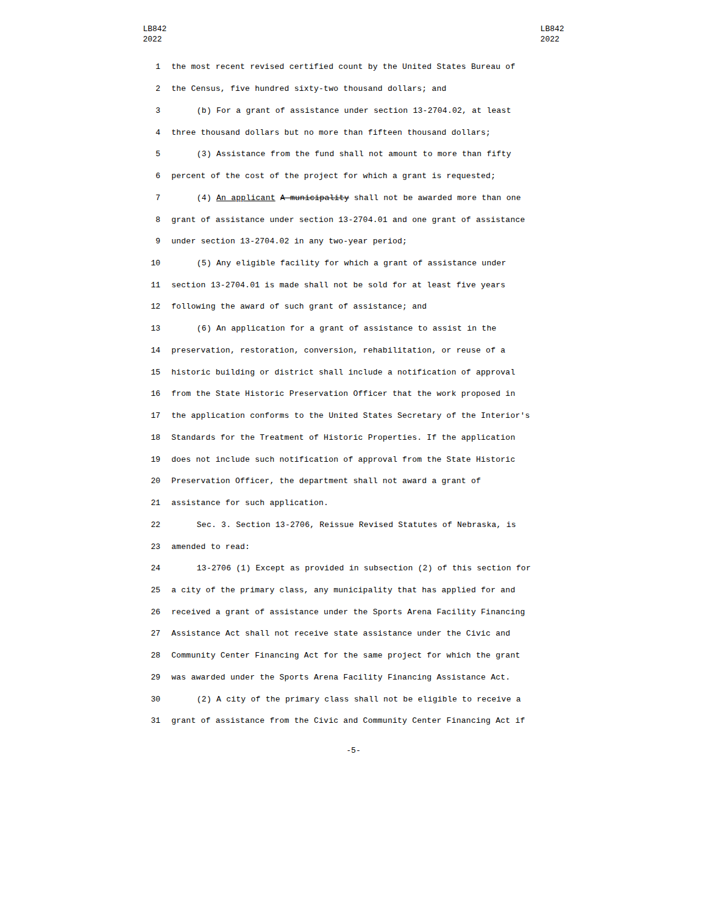LB842
2022
LB842
2022
1
the most recent revised certified count by the United States Bureau of
2
the Census, five hundred sixty-two thousand dollars; and
3
(b) For a grant of assistance under section 13-2704.02, at least
4
three thousand dollars but no more than fifteen thousand dollars;
5
(3) Assistance from the fund shall not amount to more than fifty
6
percent of the cost of the project for which a grant is requested;
7
(4) An applicant A municipality shall not be awarded more than one
8
grant of assistance under section 13-2704.01 and one grant of assistance
9
under section 13-2704.02 in any two-year period;
10
(5) Any eligible facility for which a grant of assistance under
11
section 13-2704.01 is made shall not be sold for at least five years
12
following the award of such grant of assistance; and
13
(6) An application for a grant of assistance to assist in the
14
preservation, restoration, conversion, rehabilitation, or reuse of a
15
historic building or district shall include a notification of approval
16
from the State Historic Preservation Officer that the work proposed in
17
the application conforms to the United States Secretary of the Interior's
18
Standards for the Treatment of Historic Properties. If the application
19
does not include such notification of approval from the State Historic
20
Preservation Officer, the department shall not award a grant of
21
assistance for such application.
22
Sec. 3. Section 13-2706, Reissue Revised Statutes of Nebraska, is
23
amended to read:
24
13-2706 (1) Except as provided in subsection (2) of this section for
25
a city of the primary class, any municipality that has applied for and
26
received a grant of assistance under the Sports Arena Facility Financing
27
Assistance Act shall not receive state assistance under the Civic and
28
Community Center Financing Act for the same project for which the grant
29
was awarded under the Sports Arena Facility Financing Assistance Act.
30
(2) A city of the primary class shall not be eligible to receive a
31
grant of assistance from the Civic and Community Center Financing Act if
-5-